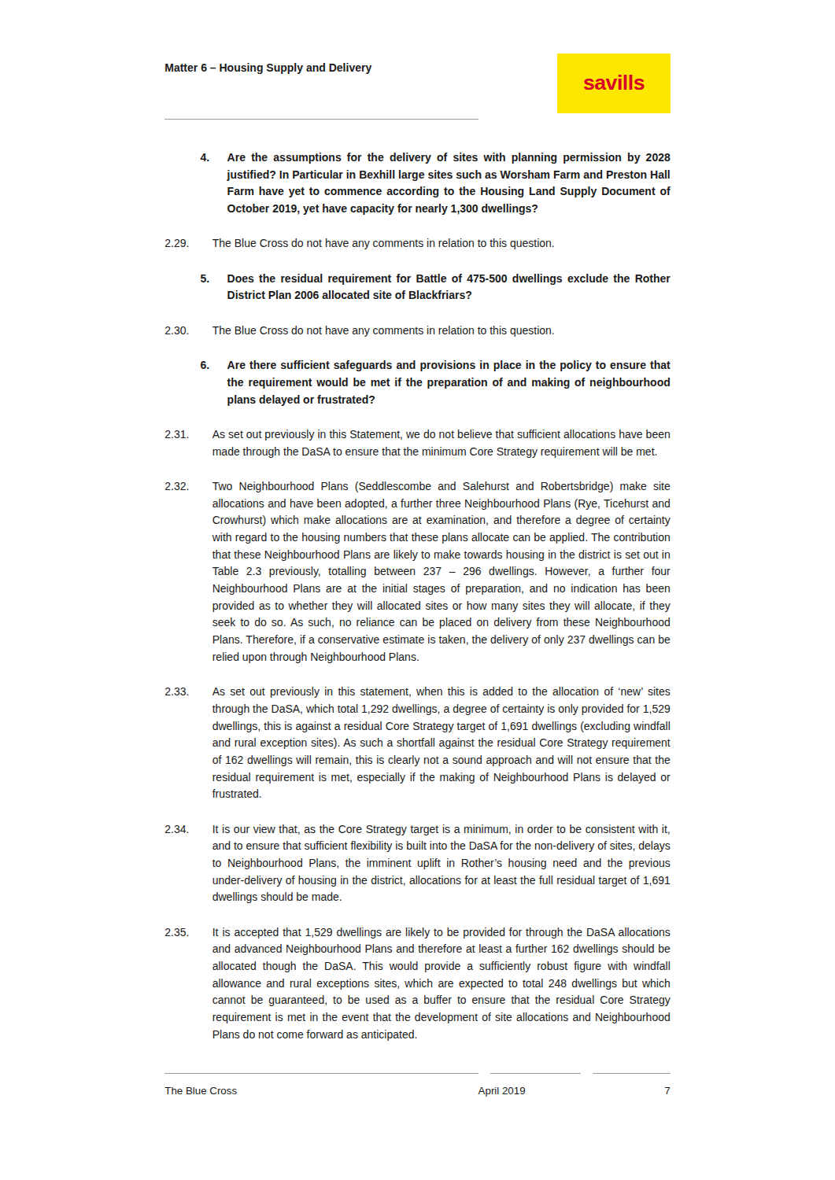Matter 6 – Housing Supply and Delivery
savills
4. Are the assumptions for the delivery of sites with planning permission by 2028 justified? In Particular in Bexhill large sites such as Worsham Farm and Preston Hall Farm have yet to commence according to the Housing Land Supply Document of October 2019, yet have capacity for nearly 1,300 dwellings?
2.29. The Blue Cross do not have any comments in relation to this question.
5. Does the residual requirement for Battle of 475-500 dwellings exclude the Rother District Plan 2006 allocated site of Blackfriars?
2.30. The Blue Cross do not have any comments in relation to this question.
6. Are there sufficient safeguards and provisions in place in the policy to ensure that the requirement would be met if the preparation of and making of neighbourhood plans delayed or frustrated?
2.31. As set out previously in this Statement, we do not believe that sufficient allocations have been made through the DaSA to ensure that the minimum Core Strategy requirement will be met.
2.32. Two Neighbourhood Plans (Seddlescombe and Salehurst and Robertsbridge) make site allocations and have been adopted, a further three Neighbourhood Plans (Rye, Ticehurst and Crowhurst) which make allocations are at examination, and therefore a degree of certainty with regard to the housing numbers that these plans allocate can be applied. The contribution that these Neighbourhood Plans are likely to make towards housing in the district is set out in Table 2.3 previously, totalling between 237 – 296 dwellings. However, a further four Neighbourhood Plans are at the initial stages of preparation, and no indication has been provided as to whether they will allocated sites or how many sites they will allocate, if they seek to do so. As such, no reliance can be placed on delivery from these Neighbourhood Plans. Therefore, if a conservative estimate is taken, the delivery of only 237 dwellings can be relied upon through Neighbourhood Plans.
2.33. As set out previously in this statement, when this is added to the allocation of ‘new’ sites through the DaSA, which total 1,292 dwellings, a degree of certainty is only provided for 1,529 dwellings, this is against a residual Core Strategy target of 1,691 dwellings (excluding windfall and rural exception sites). As such a shortfall against the residual Core Strategy requirement of 162 dwellings will remain, this is clearly not a sound approach and will not ensure that the residual requirement is met, especially if the making of Neighbourhood Plans is delayed or frustrated.
2.34. It is our view that, as the Core Strategy target is a minimum, in order to be consistent with it, and to ensure that sufficient flexibility is built into the DaSA for the non-delivery of sites, delays to Neighbourhood Plans, the imminent uplift in Rother’s housing need and the previous under-delivery of housing in the district, allocations for at least the full residual target of 1,691 dwellings should be made.
2.35. It is accepted that 1,529 dwellings are likely to be provided for through the DaSA allocations and advanced Neighbourhood Plans and therefore at least a further 162 dwellings should be allocated though the DaSA. This would provide a sufficiently robust figure with windfall allowance and rural exceptions sites, which are expected to total 248 dwellings but which cannot be guaranteed, to be used as a buffer to ensure that the residual Core Strategy requirement is met in the event that the development of site allocations and Neighbourhood Plans do not come forward as anticipated.
The Blue Cross
April 2019
7